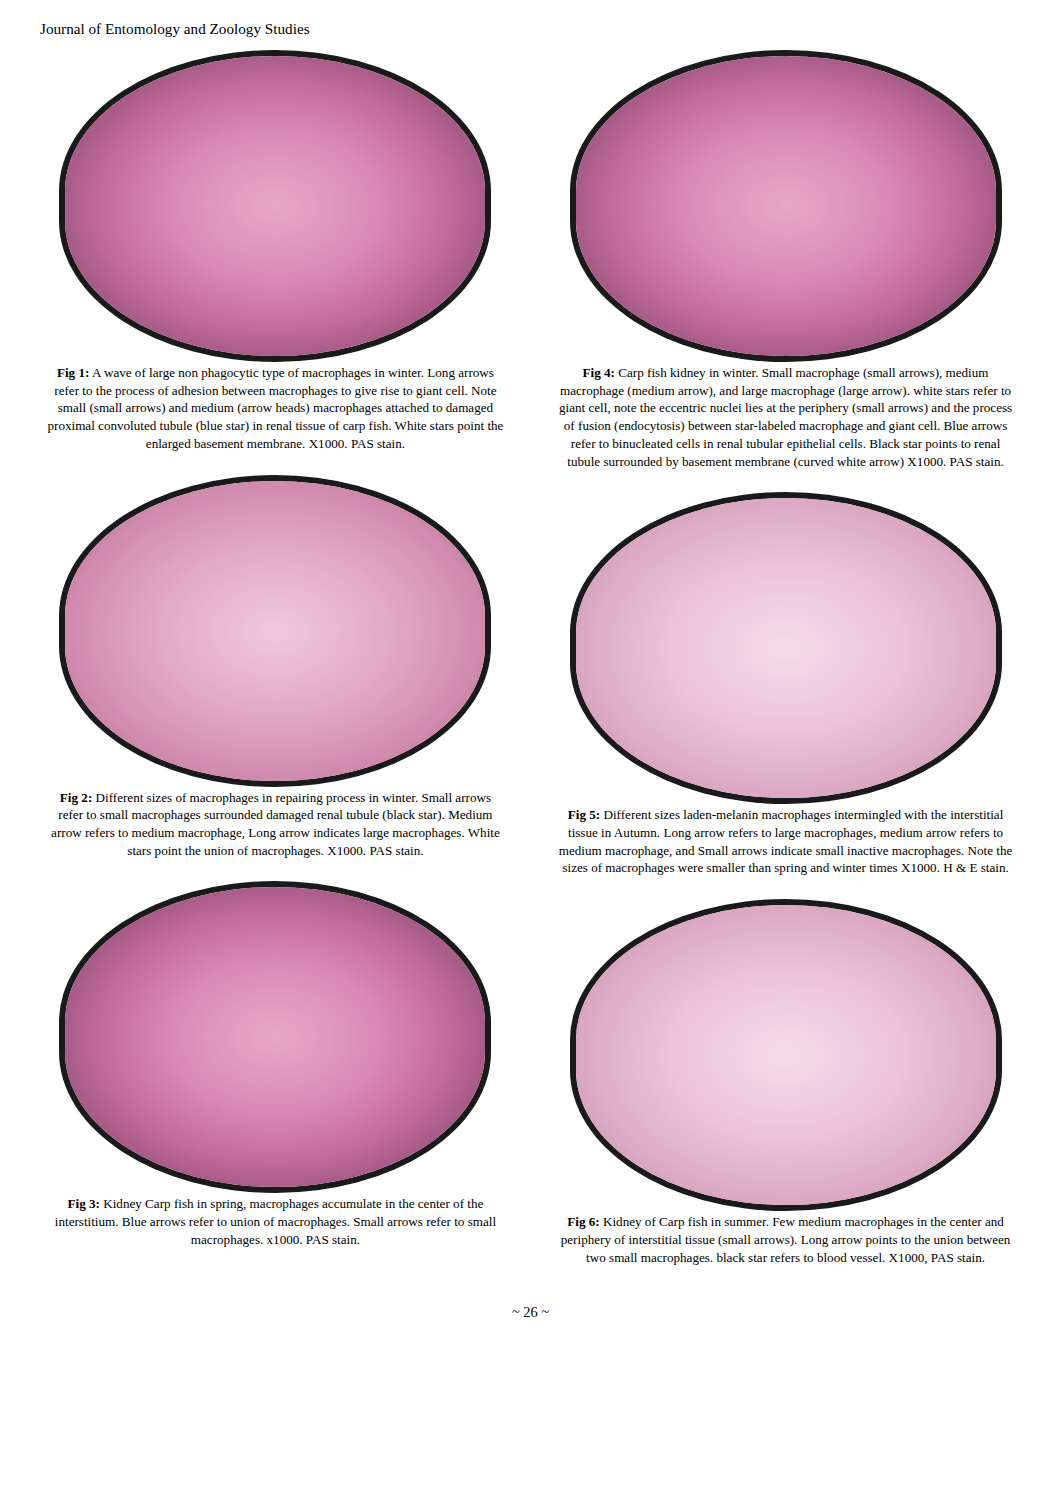Journal of Entomology and Zoology Studies
Fig 1: A wave of large non phagocytic type of macrophages in winter. Long arrows refer to the process of adhesion between macrophages to give rise to giant cell. Note small (small arrows) and medium (arrow heads) macrophages attached to damaged proximal convoluted tubule (blue star) in renal tissue of carp fish. White stars point the enlarged basement membrane. X1000. PAS stain.
Fig 2: Different sizes of macrophages in repairing process in winter. Small arrows refer to small macrophages surrounded damaged renal tubule (black star). Medium arrow refers to medium macrophage, Long arrow indicates large macrophages. White stars point the union of macrophages. X1000. PAS stain.
Fig 3: Kidney Carp fish in spring, macrophages accumulate in the center of the interstitium. Blue arrows refer to union of macrophages. Small arrows refer to small macrophages. x1000. PAS stain.
Fig 4: Carp fish kidney in winter. Small macrophage (small arrows), medium macrophage (medium arrow), and large macrophage (large arrow). white stars refer to giant cell, note the eccentric nuclei lies at the periphery (small arrows) and the process of fusion (endocytosis) between star-labeled macrophage and giant cell. Blue arrows refer to binucleated cells in renal tubular epithelial cells. Black star points to renal tubule surrounded by basement membrane (curved white arrow) X1000. PAS stain.
Fig 5: Different sizes laden-melanin macrophages intermingled with the interstitial tissue in Autumn. Long arrow refers to large macrophages, medium arrow refers to medium macrophage, and Small arrows indicate small inactive macrophages. Note the sizes of macrophages were smaller than spring and winter times X1000. H & E stain.
Fig 6: Kidney of Carp fish in summer. Few medium macrophages in the center and periphery of interstitial tissue (small arrows). Long arrow points to the union between two small macrophages. black star refers to blood vessel. X1000, PAS stain.
~ 26 ~